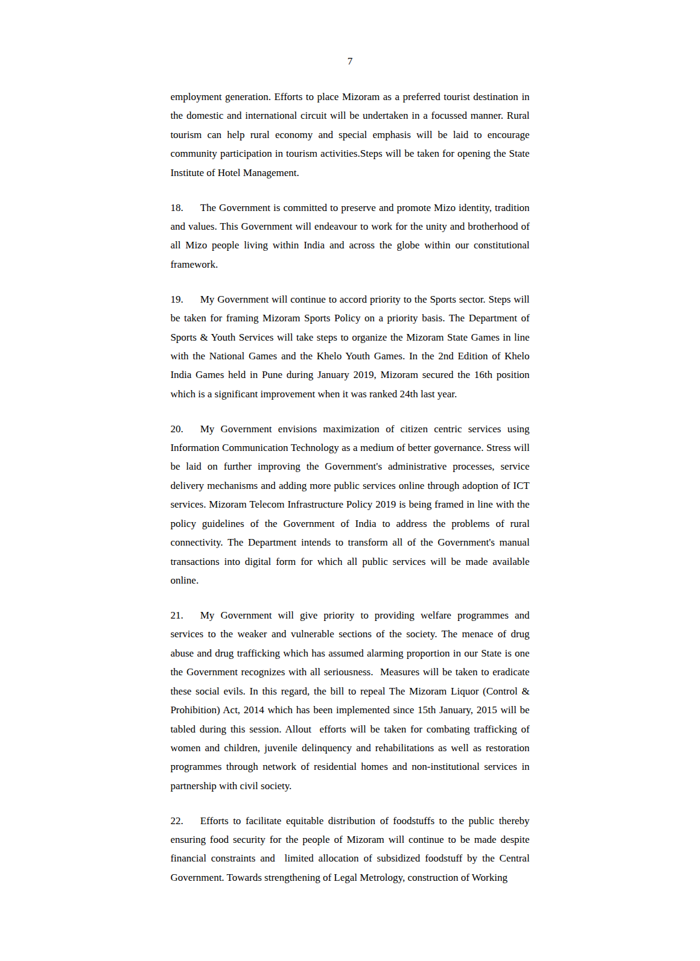7
employment generation. Efforts to place Mizoram as a preferred tourist destination in the domestic and international circuit will be undertaken in a focussed manner. Rural tourism can help rural economy and special emphasis will be laid to encourage community participation in tourism activities.Steps will be taken for opening the State Institute of Hotel Management.
18. The Government is committed to preserve and promote Mizo identity, tradition and values. This Government will endeavour to work for the unity and brotherhood of all Mizo people living within India and across the globe within our constitutional framework.
19. My Government will continue to accord priority to the Sports sector. Steps will be taken for framing Mizoram Sports Policy on a priority basis. The Department of Sports & Youth Services will take steps to organize the Mizoram State Games in line with the National Games and the Khelo Youth Games. In the 2nd Edition of Khelo India Games held in Pune during January 2019, Mizoram secured the 16th position which is a significant improvement when it was ranked 24th last year.
20. My Government envisions maximization of citizen centric services using Information Communication Technology as a medium of better governance. Stress will be laid on further improving the Government's administrative processes, service delivery mechanisms and adding more public services online through adoption of ICT services. Mizoram Telecom Infrastructure Policy 2019 is being framed in line with the policy guidelines of the Government of India to address the problems of rural connectivity. The Department intends to transform all of the Government's manual transactions into digital form for which all public services will be made available online.
21. My Government will give priority to providing welfare programmes and services to the weaker and vulnerable sections of the society. The menace of drug abuse and drug trafficking which has assumed alarming proportion in our State is one the Government recognizes with all seriousness. Measures will be taken to eradicate these social evils. In this regard, the bill to repeal The Mizoram Liquor (Control & Prohibition) Act, 2014 which has been implemented since 15th January, 2015 will be tabled during this session. Allout efforts will be taken for combating trafficking of women and children, juvenile delinquency and rehabilitations as well as restoration programmes through network of residential homes and non-institutional services in partnership with civil society.
22. Efforts to facilitate equitable distribution of foodstuffs to the public thereby ensuring food security for the people of Mizoram will continue to be made despite financial constraints and limited allocation of subsidized foodstuff by the Central Government. Towards strengthening of Legal Metrology, construction of Working